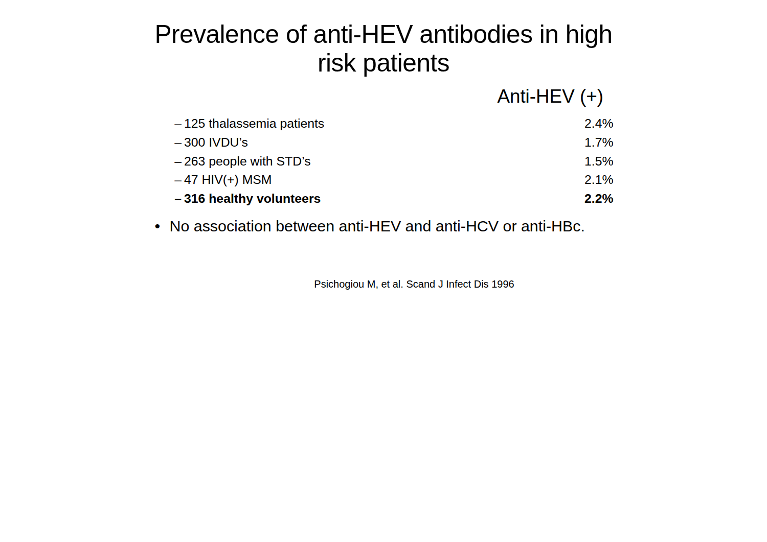Prevalence of anti-HEV antibodies in high risk patients
Anti-HEV (+)
| – | 125 thalassemia patients | 2.4% |
| – | 300 IVDU’s | 1.7% |
| – | 263 people with STD’s | 1.5% |
| – | 47 HIV(+) MSM | 2.1% |
| – | 316 healthy volunteers | 2.2% |
No association between anti-HEV and anti-HCV or anti-HBc.
Psichogiou M, et al. Scand J Infect Dis 1996